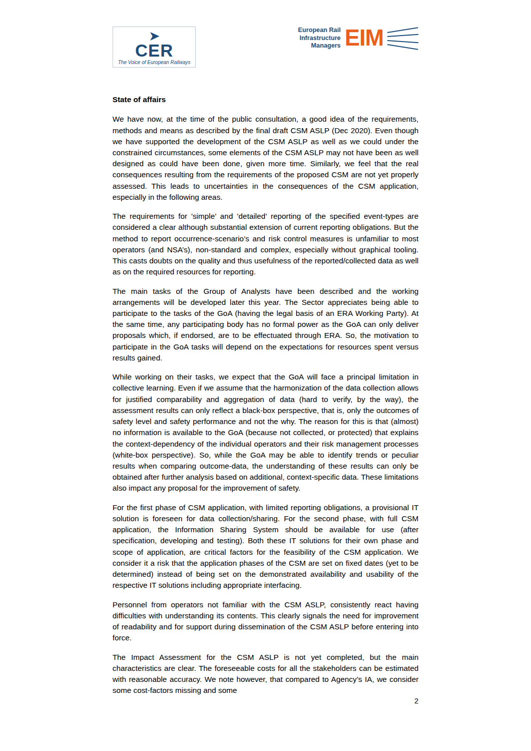➤ CER The Voice of European Railways
European Rail
Infrastructure
Managers
EIM
State of affairs
We have now, at the time of the public consultation, a good idea of the requirements, methods and means as described by the final draft CSM ASLP (Dec 2020). Even though we have supported the development of the CSM ASLP as well as we could under the constrained circumstances, some elements of the CSM ASLP may not have been as well designed as could have been done, given more time. Similarly, we feel that the real consequences resulting from the requirements of the proposed CSM are not yet properly assessed. This leads to uncertainties in the consequences of the CSM application, especially in the following areas.
The requirements for ’simple’ and ’detailed’ reporting of the specified event-types are considered a clear although substantial extension of current reporting obligations. But the method to report occurrence-scenario’s and risk control measures is unfamiliar to most operators (and NSA’s), non-standard and complex, especially without graphical tooling. This casts doubts on the quality and thus usefulness of the reported/collected data as well as on the required resources for reporting.
The main tasks of the Group of Analysts have been described and the working arrangements will be developed later this year. The Sector appreciates being able to participate to the tasks of the GoA (having the legal basis of an ERA Working Party). At the same time, any participating body has no formal power as the GoA can only deliver proposals which, if endorsed, are to be effectuated through ERA. So, the motivation to participate in the GoA tasks will depend on the expectations for resources spent versus results gained.
While working on their tasks, we expect that the GoA will face a principal limitation in collective learning. Even if we assume that the harmonization of the data collection allows for justified comparability and aggregation of data (hard to verify, by the way), the assessment results can only reflect a black-box perspective, that is, only the outcomes of safety level and safety performance and not the why. The reason for this is that (almost) no information is available to the GoA (because not collected, or protected) that explains the context-dependency of the individual operators and their risk management processes (white-box perspective). So, while the GoA may be able to identify trends or peculiar results when comparing outcome-data, the understanding of these results can only be obtained after further analysis based on additional, context-specific data. These limitations also impact any proposal for the improvement of safety.
For the first phase of CSM application, with limited reporting obligations, a provisional IT solution is foreseen for data collection/sharing. For the second phase, with full CSM application, the Information Sharing System should be available for use (after specification, developing and testing). Both these IT solutions for their own phase and scope of application, are critical factors for the feasibility of the CSM application. We consider it a risk that the application phases of the CSM are set on fixed dates (yet to be determined) instead of being set on the demonstrated availability and usability of the respective IT solutions including appropriate interfacing.
Personnel from operators not familiar with the CSM ASLP, consistently react having difficulties with understanding its contents. This clearly signals the need for improvement of readability and for support during dissemination of the CSM ASLP before entering into force.
The Impact Assessment for the CSM ASLP is not yet completed, but the main characteristics are clear. The foreseeable costs for all the stakeholders can be estimated with reasonable accuracy. We note however, that compared to Agency’s IA, we consider some cost-factors missing and some
2